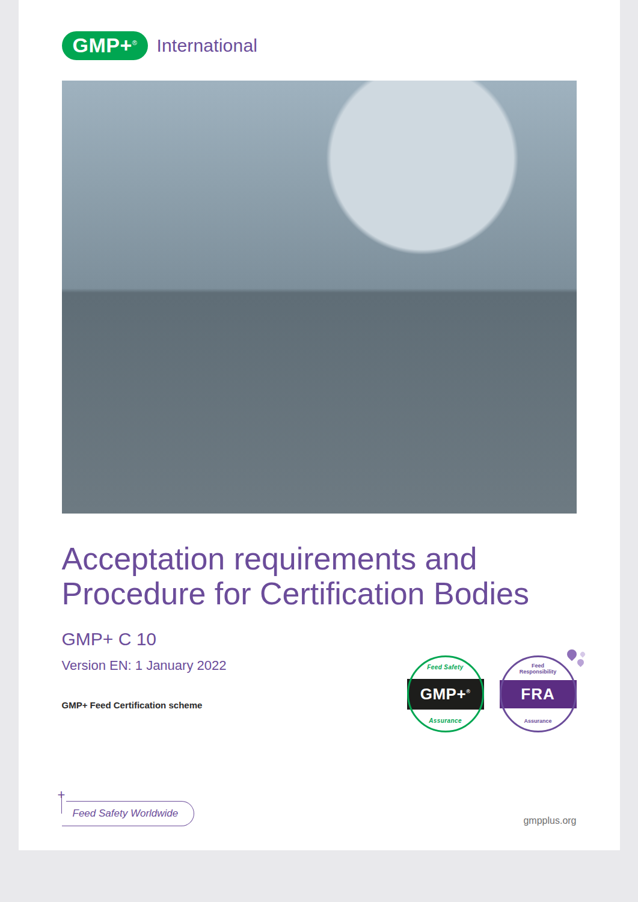GMP+®
International
Acceptation requirements and Procedure for Certification Bodies
GMP+ C 10
Version EN: 1 January 2022
GMP+ Feed Certification scheme
Feed Safety
GMP+®
Assurance
Feed
Responsibility
FRA
Assurance
Feed Safety Worldwide
gmpplus.org